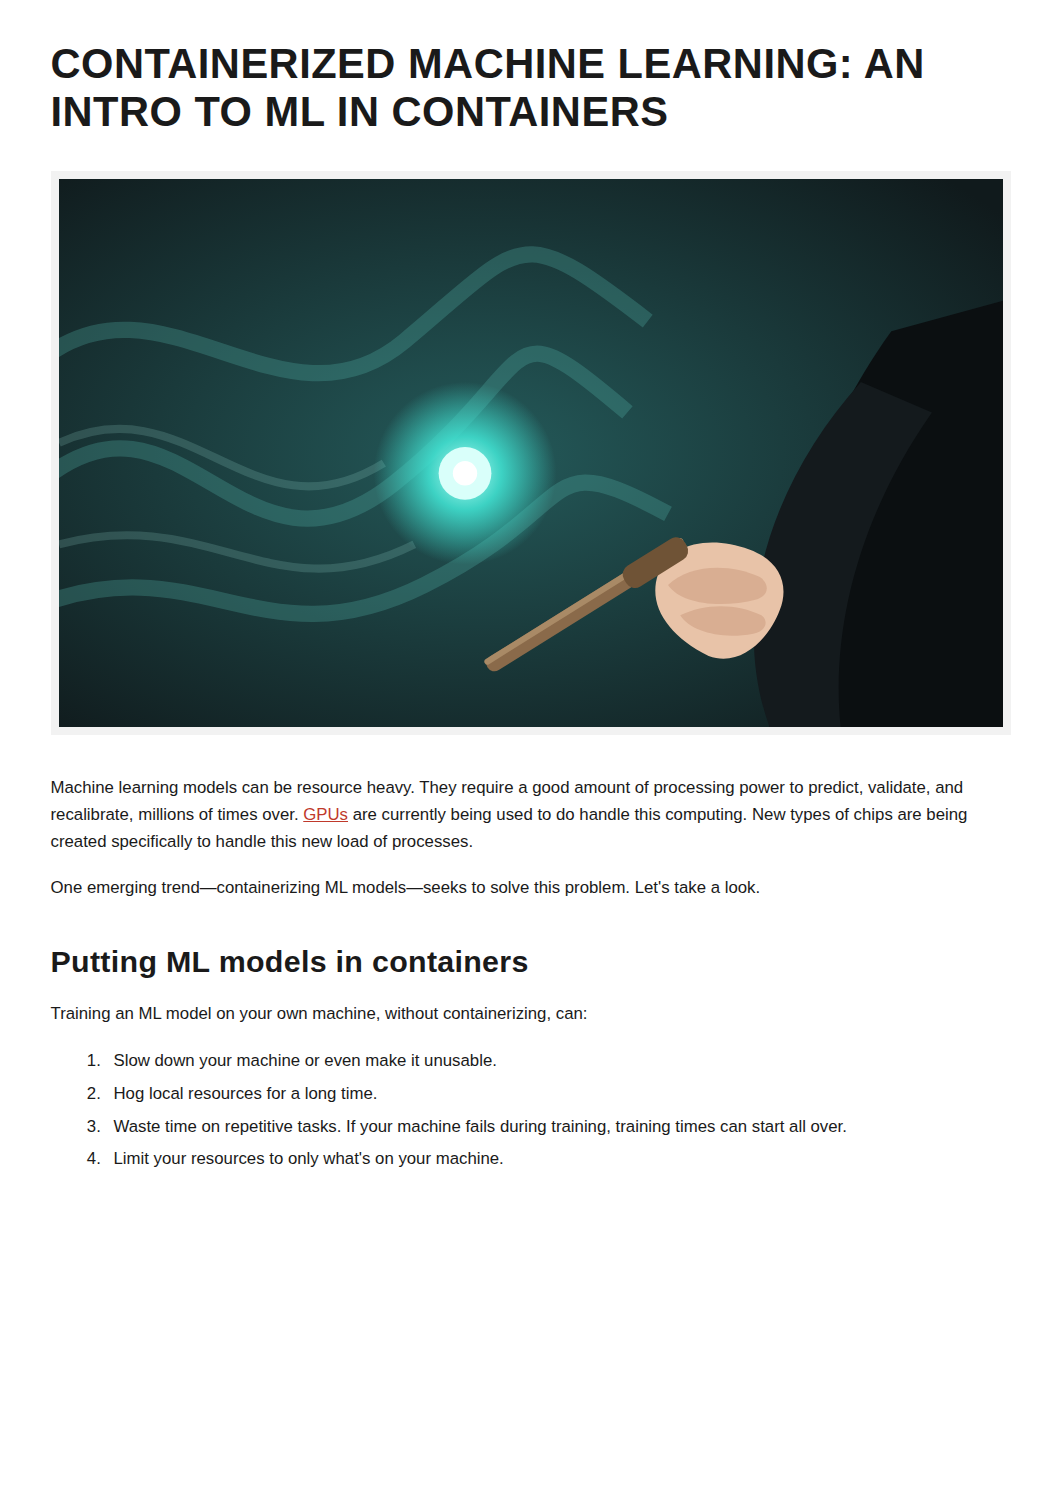Containerized Machine Learning: An Intro to ML in Containers
Machine learning models can be resource heavy. They require a good amount of processing power to predict, validate, and recalibrate, millions of times over. GPUs are currently being used to do handle this computing. New types of chips are being created specifically to handle this new load of processes.
One emerging trend—containerizing ML models—seeks to solve this problem. Let's take a look.
Putting ML models in containers
Training an ML model on your own machine, without containerizing, can:
Slow down your machine or even make it unusable.
Hog local resources for a long time.
Waste time on repetitive tasks. If your machine fails during training, training times can start all over.
Limit your resources to only what's on your machine.